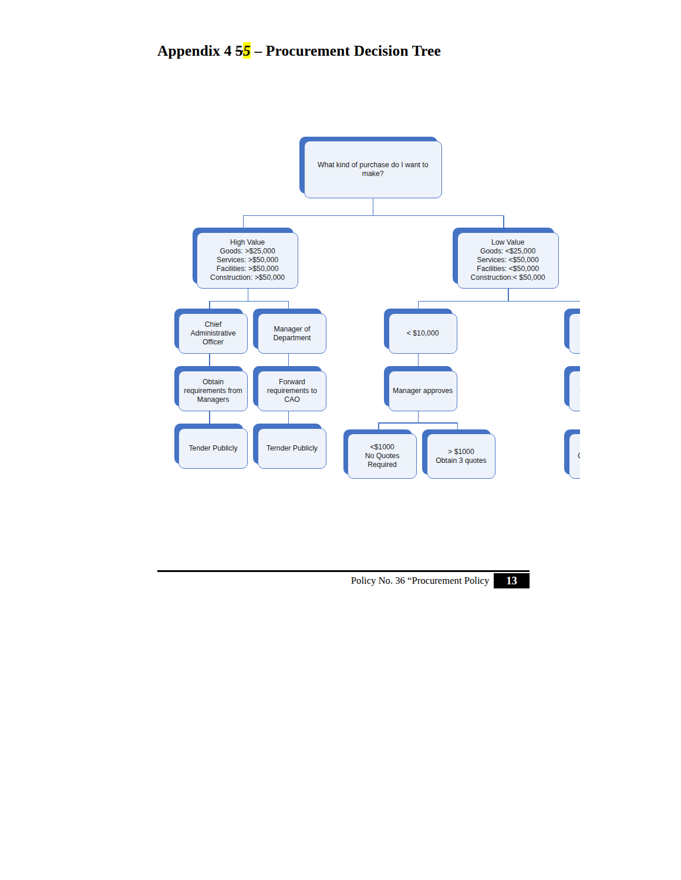Appendix 4 55 – Procurement Decision Tree
What kind of purchase do I want to make?
High Value
Goods: >$25,000
Services: >$50,000
Facilities: >$50,000
Construction: >$50,000
Low Value
Goods: <$25,000
Services: <$50,000
Facilities: <$50,000
Construction:< $50,000
Chief Administrative Officer
Manager of Department
Obtain requirements from Managers
Forward requirements to CAO
Tender Publicly
Ternder Publicly
< $10,000
> $10,000
Manager approves
CAO approves
<$1000
No Quotes Required
> $1000
Obtain 3 quotes
Obtain 3 quotes
Policy No. 36 “Procurement Policy
13